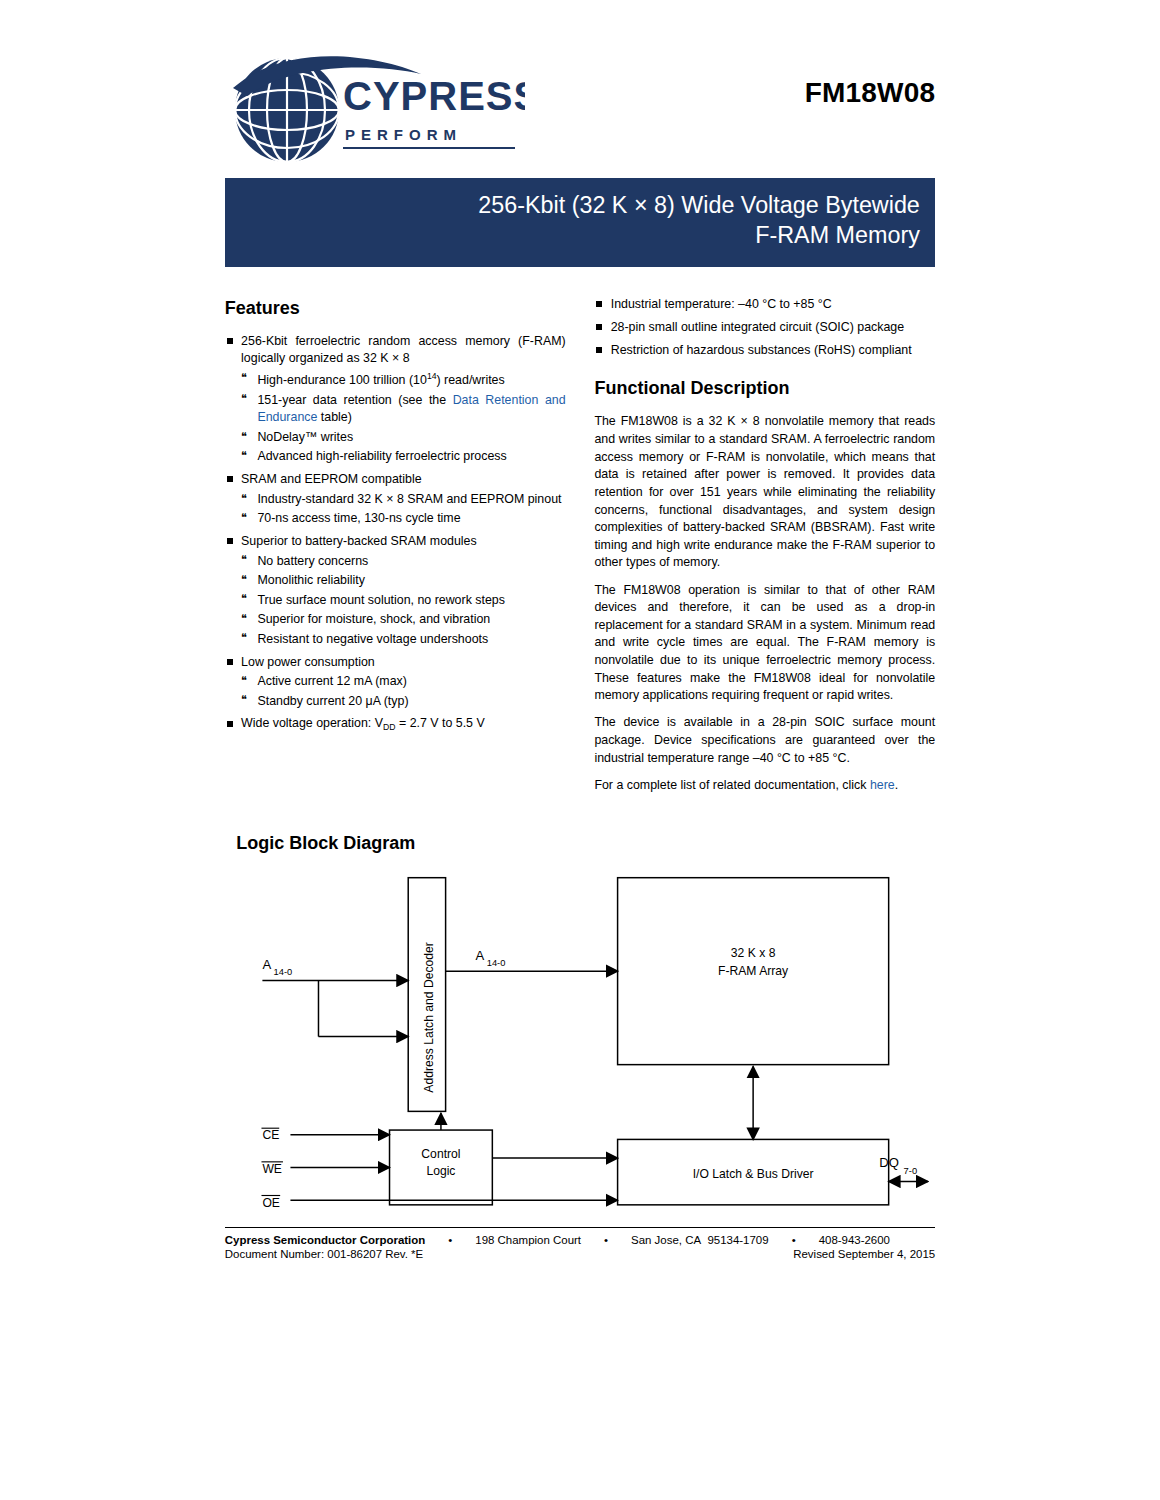CYPRESS PERFORM
FM18W08
256-Kbit (32 K × 8) Wide Voltage Bytewide F-RAM Memory
Features
256-Kbit ferroelectric random access memory (F-RAM) logically organized as 32 K × 8
High-endurance 100 trillion (1014) read/writes
151-year data retention (see the Data Retention and Endurance table)
NoDelay™ writes
Advanced high-reliability ferroelectric process
SRAM and EEPROM compatible
Industry-standard 32 K × 8 SRAM and EEPROM pinout
70-ns access time, 130-ns cycle time
Superior to battery-backed SRAM modules
No battery concerns
Monolithic reliability
True surface mount solution, no rework steps
Superior for moisture, shock, and vibration
Resistant to negative voltage undershoots
Low power consumption
Active current 12 mA (max)
Standby current 20 μA (typ)
Wide voltage operation: VDD = 2.7 V to 5.5 V
Industrial temperature: –40 °C to +85 °C
28-pin small outline integrated circuit (SOIC) package
Restriction of hazardous substances (RoHS) compliant
Functional Description
The FM18W08 is a 32 K × 8 nonvolatile memory that reads and writes similar to a standard SRAM. A ferroelectric random access memory or F-RAM is nonvolatile, which means that data is retained after power is removed. It provides data retention for over 151 years while eliminating the reliability concerns, functional disadvantages, and system design complexities of battery-backed SRAM (BBSRAM). Fast write timing and high write endurance make the F-RAM superior to other types of memory.
The FM18W08 operation is similar to that of other RAM devices and therefore, it can be used as a drop-in replacement for a standard SRAM in a system. Minimum read and write cycle times are equal. The F-RAM memory is nonvolatile due to its unique ferroelectric memory process. These features make the FM18W08 ideal for nonvolatile memory applications requiring frequent or rapid writes.
The device is available in a 28-pin SOIC surface mount package. Device specifications are guaranteed over the industrial temperature range –40 °C to +85 °C.
For a complete list of related documentation, click here.
Logic Block Diagram
Address Latch and Decoder 32 K x 8 F-RAM Array Control Logic I/O Latch & Bus Driver A 14-0 A 14-0 DQ 7-0 CE WE OE
Cypress Semiconductor Corporation • 198 Champion Court • San Jose, CA 95134-1709 • 408-943-2600
Document Number: 001-86207 Rev. *E Revised September 4, 2015